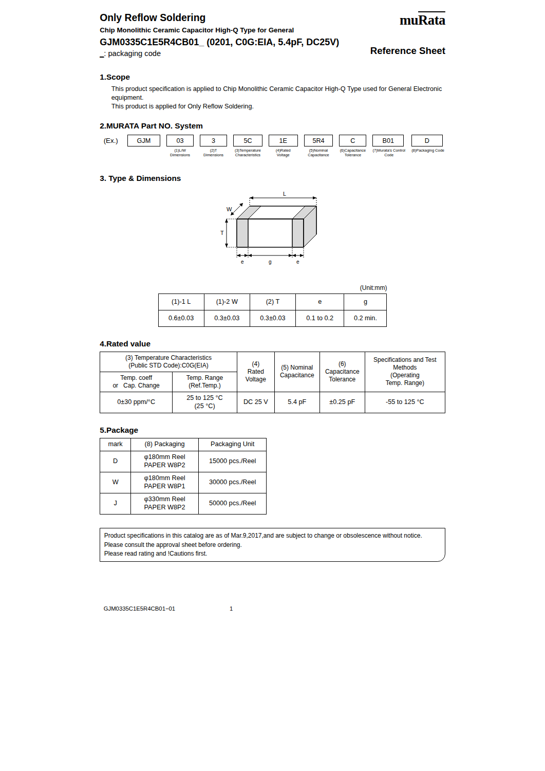mu Rata
Only Reflow Soldering
Chip Monolithic Ceramic Capacitor High-Q Type for General
GJM0335C1E5R4CB01_ (0201, C0G:EIA, 5.4pF, DC25V)
_: packaging code
Reference Sheet
1.Scope
This product specification is applied to Chip Monolithic Ceramic Capacitor High-Q Type used for General Electronic equipment.
This product is applied for Only Reflow Soldering.
2.MURATA Part NO. System
(Ex.)
GJM
03
(1)L/W
Dimensions
3
(2)T
Dimensions
5C
(3)Temperature
Characteristics
1E
(4)Rated
Voltage
5R4
(5)Nominal
Capacitance
C
(6)Capacitance
Tolerance
B01
(7)Murata's Control
Code
D
(8)Packaging Code
3. Type & Dimensions
L W T e g e
(Unit:mm)
| (1)-1 L | (1)-2 W | (2) T | e | g |
| 0.6±0.03 | 0.3±0.03 | 0.3±0.03 | 0.1 to 0.2 | 0.2 min. |
4.Rated value
| (3) Temperature Characteristics (Public STD Code):C0G(EIA) | (4) Rated Voltage | (5) Nominal Capacitance | (6) Capacitance Tolerance | Specifications and Test Methods (Operating Temp. Range) |
| --- | --- | --- | --- | --- |
| Temp. coeff or Cap. Change | Temp. Range (Ref.Temp.) |
| 0±30 ppm/°C | 25 to 125 °C (25 °C) | DC 25 V | 5.4 pF | ±0.25 pF | -55 to 125 °C |
5.Package
| mark | (8) Packaging | Packaging Unit |
| --- | --- | --- |
| D | φ180mm Reel PAPER W8P2 | 15000 pcs./Reel |
| W | φ180mm Reel PAPER W8P1 | 30000 pcs./Reel |
| J | φ330mm Reel PAPER W8P2 | 50000 pcs./Reel |
Product specifications in this catalog are as of Mar.9,2017,and are subject to change or obsolescence without notice.
Please consult the approval sheet before ordering.
Please read rating and !Cautions first.
GJM0335C1E5R4CB01−01 1